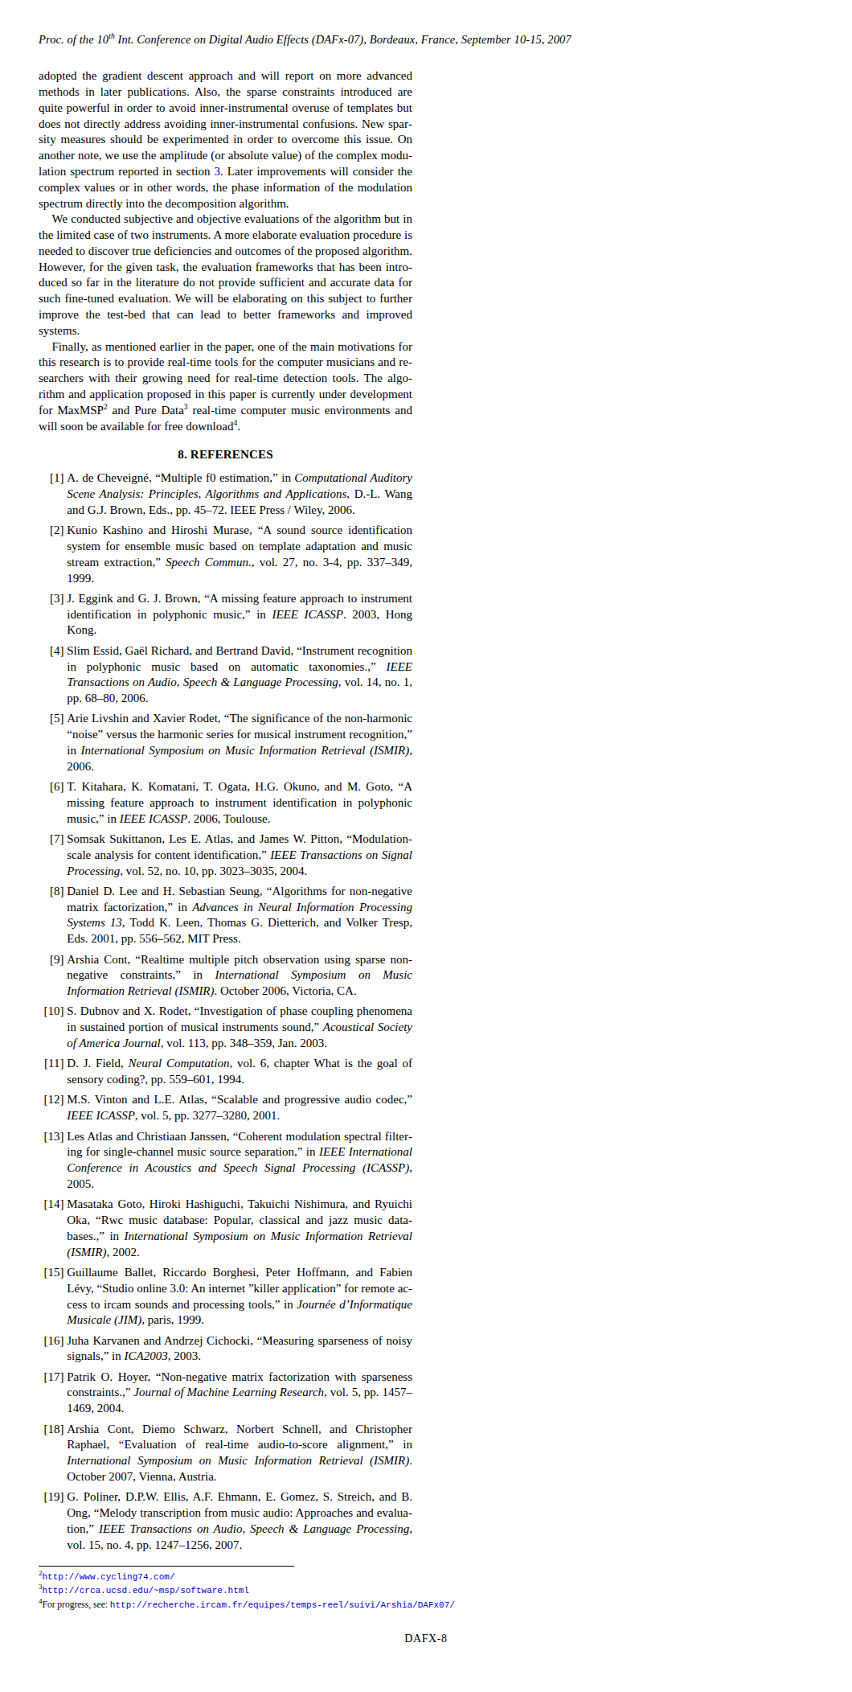Proc. of the 10th Int. Conference on Digital Audio Effects (DAFx-07), Bordeaux, France, September 10-15, 2007
adopted the gradient descent approach and will report on more advanced methods in later publications. Also, the sparse constraints introduced are quite powerful in order to avoid inner-instrumental overuse of templates but does not directly address avoiding inner-instrumental confusions. New sparsity measures should be experimented in order to overcome this issue. On another note, we use the amplitude (or absolute value) of the complex modulation spectrum reported in section 3. Later improvements will consider the complex values or in other words, the phase information of the modulation spectrum directly into the decomposition algorithm.
We conducted subjective and objective evaluations of the algorithm but in the limited case of two instruments. A more elaborate evaluation procedure is needed to discover true deficiencies and outcomes of the proposed algorithm. However, for the given task, the evaluation frameworks that has been introduced so far in the literature do not provide sufficient and accurate data for such fine-tuned evaluation. We will be elaborating on this subject to further improve the test-bed that can lead to better frameworks and improved systems.
Finally, as mentioned earlier in the paper, one of the main motivations for this research is to provide real-time tools for the computer musicians and researchers with their growing need for real-time detection tools. The algorithm and application proposed in this paper is currently under development for MaxMSP2 and Pure Data3 real-time computer music environments and will soon be available for free download4.
8. REFERENCES
A. de Cheveigné, “Multiple f0 estimation,” in Computational Auditory Scene Analysis: Principles, Algorithms and Applications, D.-L. Wang and G.J. Brown, Eds., pp. 45–72. IEEE Press / Wiley, 2006.
Kunio Kashino and Hiroshi Murase, “A sound source identification system for ensemble music based on template adaptation and music stream extraction,” Speech Commun., vol. 27, no. 3-4, pp. 337–349, 1999.
J. Eggink and G. J. Brown, “A missing feature approach to instrument identification in polyphonic music,” in IEEE ICASSP. 2003, Hong Kong.
Slim Essid, Gaël Richard, and Bertrand David, “Instrument recognition in polyphonic music based on automatic taxonomies.,” IEEE Transactions on Audio, Speech & Language Processing, vol. 14, no. 1, pp. 68–80, 2006.
Arie Livshin and Xavier Rodet, “The significance of the non-harmonic “noise” versus the harmonic series for musical instrument recognition,” in International Symposium on Music Information Retrieval (ISMIR), 2006.
T. Kitahara, K. Komatani, T. Ogata, H.G. Okuno, and M. Goto, “A missing feature approach to instrument identification in polyphonic music,” in IEEE ICASSP. 2006, Toulouse.
Somsak Sukittanon, Les E. Atlas, and James W. Pitton, “Modulation-scale analysis for content identification,” IEEE Transactions on Signal Processing, vol. 52, no. 10, pp. 3023–3035, 2004.
Daniel D. Lee and H. Sebastian Seung, “Algorithms for non-negative matrix factorization,” in Advances in Neural Information Processing Systems 13, Todd K. Leen, Thomas G. Dietterich, and Volker Tresp, Eds. 2001, pp. 556–562, MIT Press.
Arshia Cont, “Realtime multiple pitch observation using sparse non-negative constraints,” in International Symposium on Music Information Retrieval (ISMIR). October 2006, Victoria, CA.
S. Dubnov and X. Rodet, “Investigation of phase coupling phenomena in sustained portion of musical instruments sound,” Acoustical Society of America Journal, vol. 113, pp. 348–359, Jan. 2003.
D. J. Field, Neural Computation, vol. 6, chapter What is the goal of sensory coding?, pp. 559–601, 1994.
M.S. Vinton and L.E. Atlas, “Scalable and progressive audio codec,” IEEE ICASSP, vol. 5, pp. 3277–3280, 2001.
Les Atlas and Christiaan Janssen, “Coherent modulation spectral filtering for single-channel music source separation,” in IEEE International Conference in Acoustics and Speech Signal Processing (ICASSP), 2005.
Masataka Goto, Hiroki Hashiguchi, Takuichi Nishimura, and Ryuichi Oka, “Rwc music database: Popular, classical and jazz music databases.,” in International Symposium on Music Information Retrieval (ISMIR), 2002.
Guillaume Ballet, Riccardo Borghesi, Peter Hoffmann, and Fabien Lévy, “Studio online 3.0: An internet ”killer application” for remote access to ircam sounds and processing tools,” in Journée d’Informatique Musicale (JIM), paris, 1999.
Juha Karvanen and Andrzej Cichocki, “Measuring sparseness of noisy signals,” in ICA2003, 2003.
Patrik O. Hoyer, “Non-negative matrix factorization with sparseness constraints.,” Journal of Machine Learning Research, vol. 5, pp. 1457–1469, 2004.
Arshia Cont, Diemo Schwarz, Norbert Schnell, and Christopher Raphael, “Evaluation of real-time audio-to-score alignment,” in International Symposium on Music Information Retrieval (ISMIR). October 2007, Vienna, Austria.
G. Poliner, D.P.W. Ellis, A.F. Ehmann, E. Gomez, S. Streich, and B. Ong, “Melody transcription from music audio: Approaches and evaluation,” IEEE Transactions on Audio, Speech & Language Processing, vol. 15, no. 4, pp. 1247–1256, 2007.
2http://www.cycling74.com/
3http://crca.ucsd.edu/~msp/software.html
4For progress, see: http://recherche.ircam.fr/equipes/temps-reel/suivi/Arshia/DAFx07/
DAFX-8